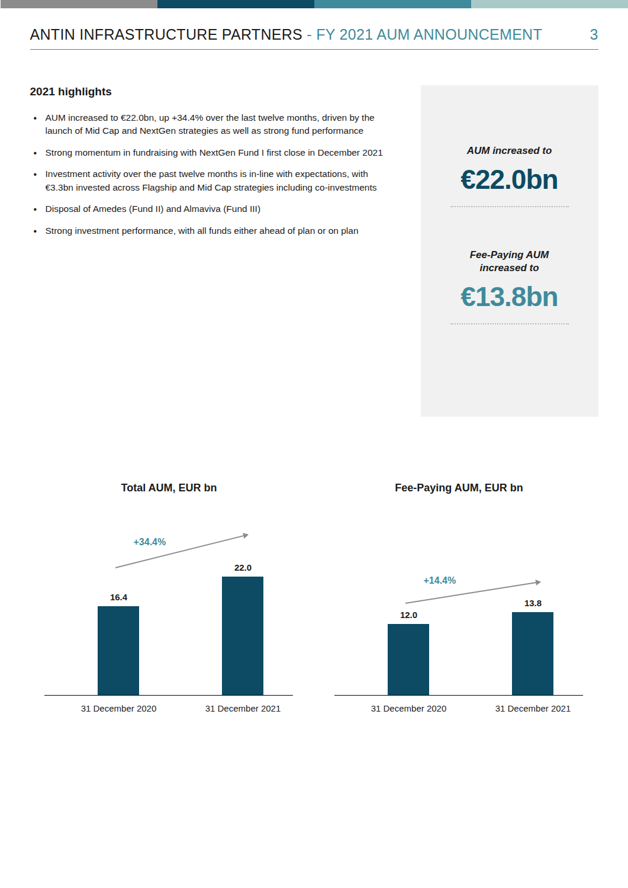ANTIN INFRASTRUCTURE PARTNERS - FY 2021 AUM ANNOUNCEMENT
3
2021 highlights
AUM increased to €22.0bn, up +34.4% over the last twelve months, driven by the launch of Mid Cap and NextGen strategies as well as strong fund performance
Strong momentum in fundraising with NextGen Fund I first close in December 2021
Investment activity over the past twelve months is in-line with expectations, with €3.3bn invested across Flagship and Mid Cap strategies including co-investments
Disposal of Amedes (Fund II) and Almaviva (Fund III)
Strong investment performance, with all funds either ahead of plan or on plan
AUM increased to
€22.0bn
Fee-Paying AUM
increased to
€13.8bn
Total AUM, EUR bn
16.4
22.0
31 December 2020
31 December 2021
+34.4%
Fee-Paying AUM, EUR bn
12.0
13.8
31 December 2020
31 December 2021
+14.4%